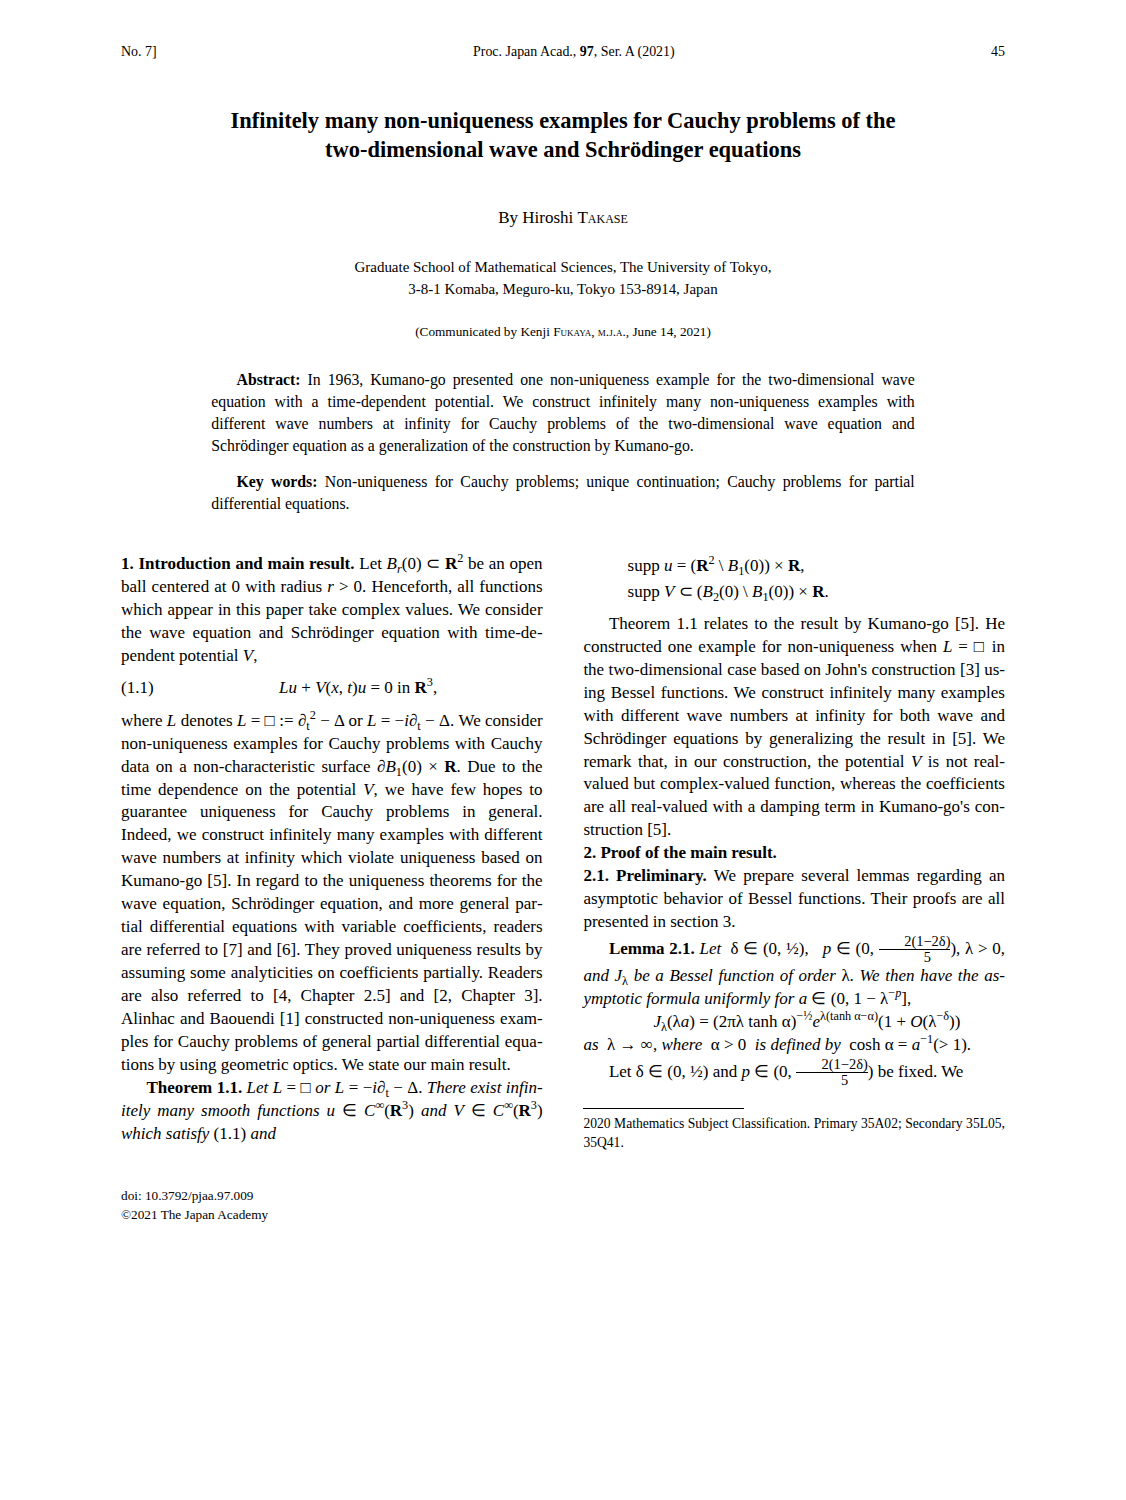No. 7]
Proc. Japan Acad., 97, Ser. A (2021)
45
Infinitely many non-uniqueness examples for Cauchy problems of the
two-dimensional wave and Schrödinger equations
By Hiroshi Takase
Graduate School of Mathematical Sciences, The University of Tokyo,
3-8-1 Komaba, Meguro-ku, Tokyo 153-8914, Japan
(Communicated by Kenji Fukaya, m.j.a., June 14, 2021)
Abstract: In 1963, Kumano-go presented one non-uniqueness example for the two-dimensional wave equation with a time-dependent potential. We construct infinitely many non-uniqueness examples with different wave numbers at infinity for Cauchy problems of the two-dimensional wave equation and Schrödinger equation as a generalization of the construction by Kumano-go.
Key words: Non-uniqueness for Cauchy problems; unique continuation; Cauchy problems for partial differential equations.
1. Introduction and main result. Let Br(0) ⊂ R2 be an open ball centered at 0 with radius r > 0. Henceforth, all functions which appear in this paper take complex values. We consider the wave equation and Schrödinger equation with time-dependent potential V,
(1.1) Lu + V(x, t)u = 0 in R3,
where L denotes L = □ := ∂t2 − Δ or L = −i∂t − Δ. We consider non-uniqueness examples for Cauchy problems with Cauchy data on a non-characteristic surface ∂B1(0) × R. Due to the time dependence on the potential V, we have few hopes to guarantee uniqueness for Cauchy problems in general. Indeed, we construct infinitely many examples with different wave numbers at infinity which violate uniqueness based on Kumano-go [5]. In regard to the uniqueness theorems for the wave equation, Schrödinger equation, and more general partial differential equations with variable coefficients, readers are referred to [7] and [6]. They proved uniqueness results by assuming some analyticities on coefficients partially. Readers are also referred to [4, Chapter 2.5] and [2, Chapter 3]. Alinhac and Baouendi [1] constructed non-uniqueness examples for Cauchy problems of general partial differential equations by using geometric optics. We state our main result.
Theorem 1.1. Let L = □ or L = −i∂t − Δ. There exist infinitely many smooth functions u ∈ C∞(R3) and V ∈ C∞(R3) which satisfy (1.1) and
supp u = (R2 \ B1(0)) × R,
supp V ⊂ (B2(0) \ B1(0)) × R.
Theorem 1.1 relates to the result by Kumano-go [5]. He constructed one example for non-uniqueness when L = □ in the two-dimensional case based on John's construction [3] using Bessel functions. We construct infinitely many examples with different wave numbers at infinity for both wave and Schrödinger equations by generalizing the result in [5]. We remark that, in our construction, the potential V is not real-valued but complex-valued function, whereas the coefficients are all real-valued with a damping term in Kumano-go's construction [5].
2. Proof of the main result.
2.1. Preliminary. We prepare several lemmas regarding an asymptotic behavior of Bessel functions. Their proofs are all presented in section 3.
Lemma 2.1. Let δ ∈ (0, ½), p ∈ (0, 2(1−2δ)
5), λ > 0, and Jλ be a Bessel function of order λ. We then have the asymptotic formula uniformly for a ∈ (0, 1 − λ−p],
Jλ(λa) = (2πλ tanh α)−½eλ(tanh α−α)(1 + O(λ−δ))
as λ → ∞, where α > 0 is defined by cosh α = a−1(> 1).
Let δ ∈ (0, ½) and p ∈ (0, 2(1−2δ)
5) be fixed. We
2020 Mathematics Subject Classification. Primary 35A02; Secondary 35L05, 35Q41.
doi: 10.3792/pjaa.97.009
©2021 The Japan Academy